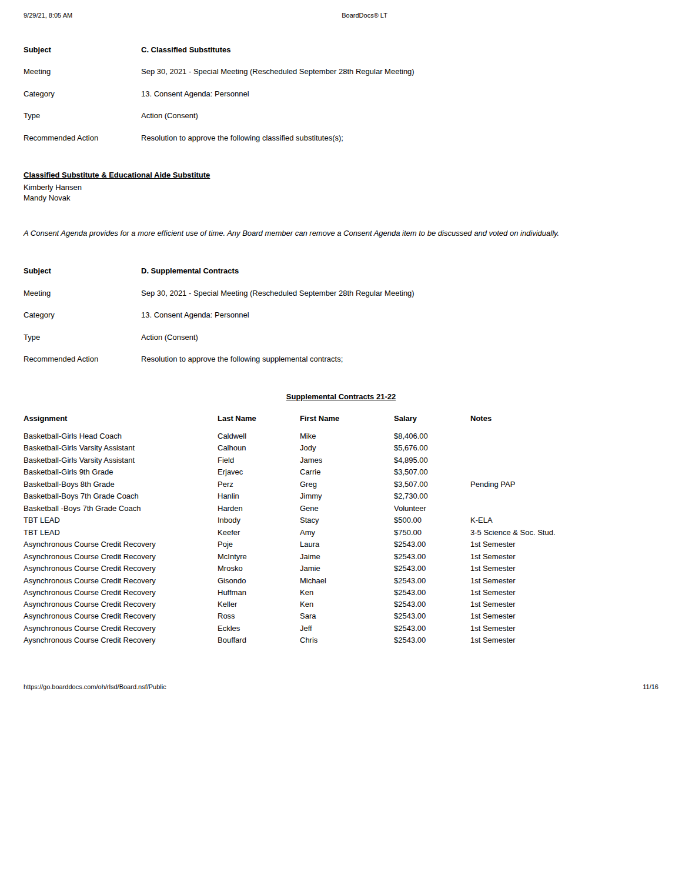9/29/21, 8:05 AM
BoardDocs® LT
| Subject | C. Classified Substitutes |
| Meeting | Sep 30, 2021 - Special Meeting (Rescheduled September 28th Regular Meeting) |
| Category | 13. Consent Agenda: Personnel |
| Type | Action (Consent) |
| Recommended Action | Resolution to approve the following classified substitutes(s); |
Classified Substitute & Educational Aide Substitute
Kimberly Hansen
Mandy Novak
A Consent Agenda provides for a more efficient use of time. Any Board member can remove a Consent Agenda item to be discussed and voted on individually.
| Subject | D. Supplemental Contracts |
| Meeting | Sep 30, 2021 - Special Meeting (Rescheduled September 28th Regular Meeting) |
| Category | 13. Consent Agenda: Personnel |
| Type | Action (Consent) |
| Recommended Action | Resolution to approve the following supplemental contracts; |
Supplemental Contracts 21-22
| Assignment | Last Name | First Name | Salary | Notes |
| --- | --- | --- | --- | --- |
| Basketball-Girls Head Coach | Caldwell | Mike | $8,406.00 | |
| Basketball-Girls Varsity Assistant | Calhoun | Jody | $5,676.00 | |
| Basketball-Girls Varsity Assistant | Field | James | $4,895.00 | |
| Basketball-Girls 9th Grade | Erjavec | Carrie | $3,507.00 | |
| Basketball-Boys 8th Grade | Perz | Greg | $3,507.00 | Pending PAP |
| Basketball-Boys 7th Grade Coach | Hanlin | Jimmy | $2,730.00 | |
| Basketball -Boys 7th Grade Coach | Harden | Gene | Volunteer | |
| TBT LEAD | Inbody | Stacy | $500.00 | K-ELA |
| TBT LEAD | Keefer | Amy | $750.00 | 3-5 Science & Soc. Stud. |
| Asynchronous Course Credit Recovery | Poje | Laura | $2543.00 | 1st Semester |
| Asynchronous Course Credit Recovery | McIntyre | Jaime | $2543.00 | 1st Semester |
| Asynchronous Course Credit Recovery | Mrosko | Jamie | $2543.00 | 1st Semester |
| Asynchronous Course Credit Recovery | Gisondo | Michael | $2543.00 | 1st Semester |
| Asynchronous Course Credit Recovery | Huffman | Ken | $2543.00 | 1st Semester |
| Asynchronous Course Credit Recovery | Keller | Ken | $2543.00 | 1st Semester |
| Asynchronous Course Credit Recovery | Ross | Sara | $2543.00 | 1st Semester |
| Asynchronous Course Credit Recovery | Eckles | Jeff | $2543.00 | 1st Semester |
| Aysnchronous Course Credit Recovery | Bouffard | Chris | $2543.00 | 1st Semester |
https://go.boarddocs.com/oh/rlsd/Board.nsf/Public
11/16